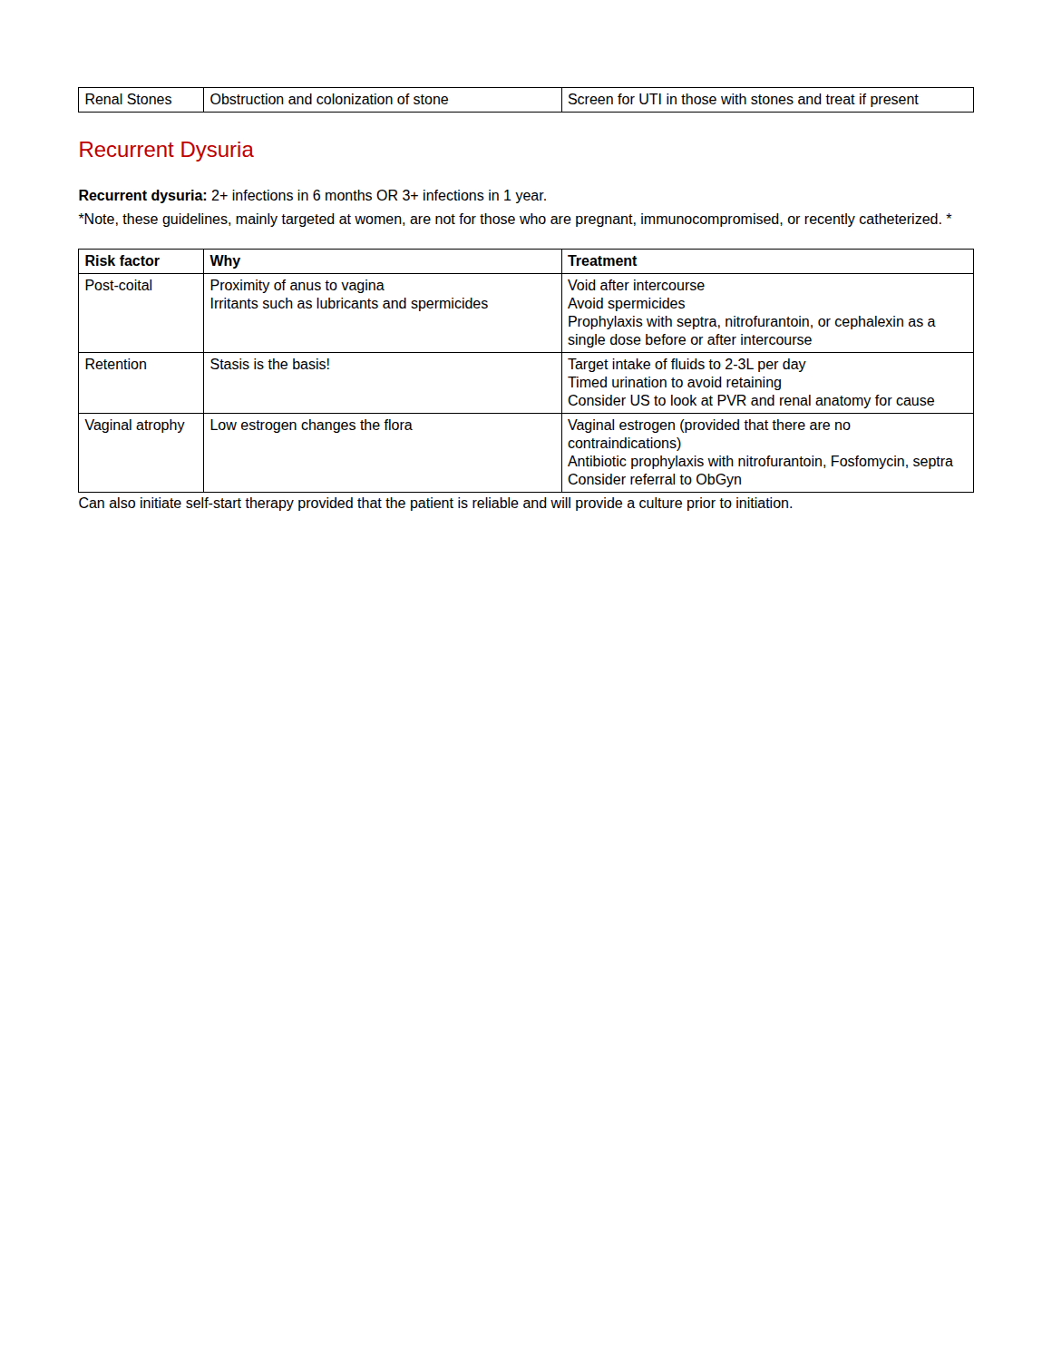| Renal Stones | Obstruction and colonization of stone | Screen for UTI in those with stones and treat if present |
Recurrent Dysuria
Recurrent dysuria: 2+ infections in 6 months OR 3+ infections in 1 year.
*Note, these guidelines, mainly targeted at women, are not for those who are pregnant, immunocompromised, or recently catheterized. *
| Risk factor | Why | Treatment |
| --- | --- | --- |
| Post-coital | Proximity of anus to vagina Irritants such as lubricants and spermicides | Void after intercourse Avoid spermicides Prophylaxis with septra, nitrofurantoin, or cephalexin as a single dose before or after intercourse |
| Retention | Stasis is the basis! | Target intake of fluids to 2-3L per day Timed urination to avoid retaining Consider US to look at PVR and renal anatomy for cause |
| Vaginal atrophy | Low estrogen changes the flora | Vaginal estrogen (provided that there are no contraindications) Antibiotic prophylaxis with nitrofurantoin, Fosfomycin, septra Consider referral to ObGyn |
Can also initiate self-start therapy provided that the patient is reliable and will provide a culture prior to initiation.